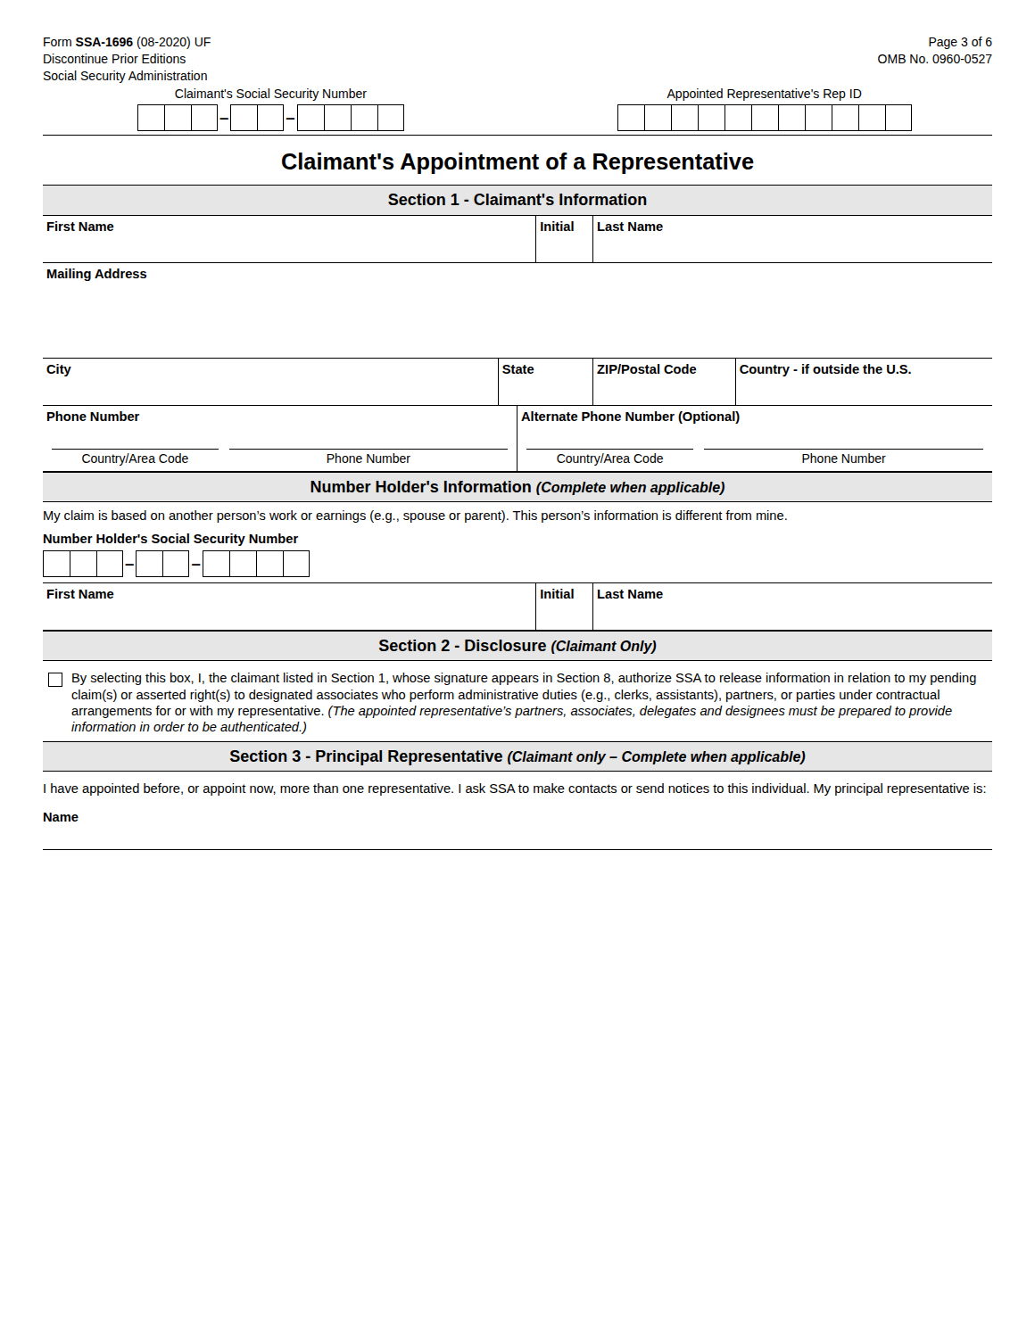Form SSA-1696 (08-2020) UF
Discontinue Prior Editions
Social Security Administration
Page 3 of 6
OMB No. 0960-0527
Claimant's Social Security Number
–
–
Appointed Representative's Rep ID
Claimant's Appointment of a Representative
Section 1 - Claimant's Information
First Name
Initial
Last Name
Mailing Address
City
State
ZIP/Postal Code
Country - if outside the U.S.
Phone Number
Country/Area Code
Phone Number
Alternate Phone Number (Optional)
Country/Area Code
Phone Number
Number Holder's Information (Complete when applicable)
My claim is based on another person’s work or earnings (e.g., spouse or parent). This person’s information is different from mine.
Number Holder's Social Security Number
–
–
First Name
Initial
Last Name
Section 2 - Disclosure (Claimant Only)
By selecting this box, I, the claimant listed in Section 1, whose signature appears in Section 8, authorize SSA to release information in relation to my pending claim(s) or asserted right(s) to designated associates who perform administrative duties (e.g., clerks, assistants), partners, or parties under contractual arrangements for or with my representative. (The appointed representative’s partners, associates, delegates and designees must be prepared to provide information in order to be authenticated.)
Section 3 - Principal Representative (Claimant only – Complete when applicable)
I have appointed before, or appoint now, more than one representative. I ask SSA to make contacts or send notices to this individual. My principal representative is:
Name